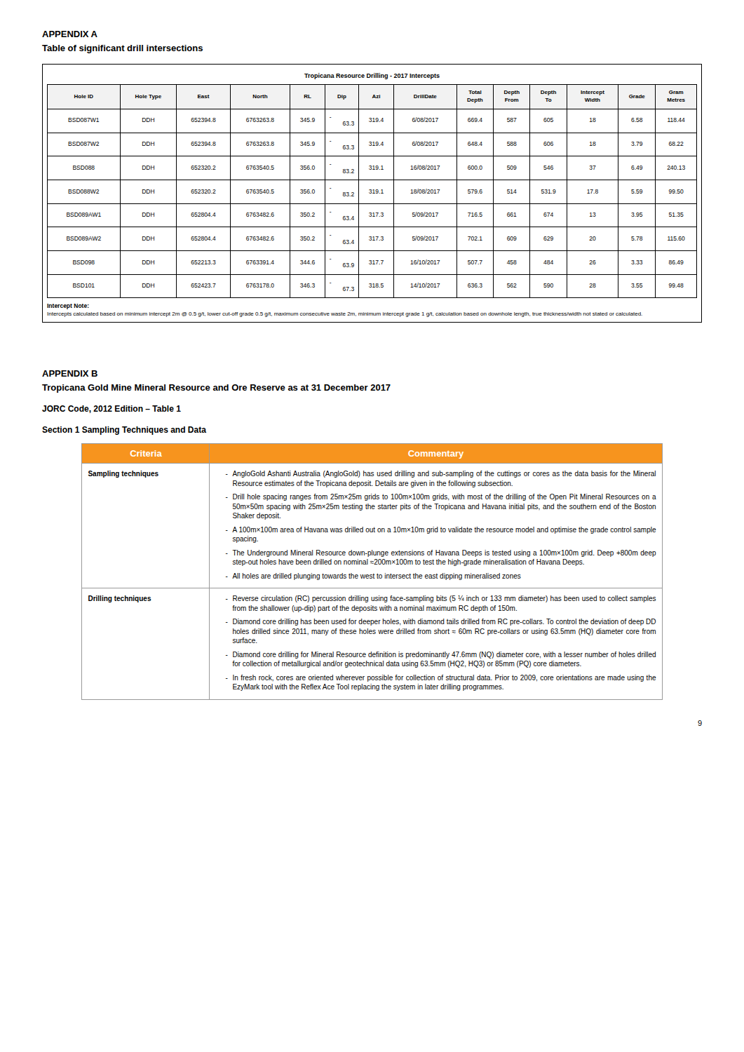APPENDIX A
Table of significant drill intersections
Tropicana Resource Drilling - 2017 Intercepts
| Hole ID | Hole Type | East | North | RL | Dip | Azi | DrillDate | Total Depth | Depth From | Depth To | Intercept Width | Grade | Gram Metres |
| --- | --- | --- | --- | --- | --- | --- | --- | --- | --- | --- | --- | --- | --- |
| BSD087W1 | DDH | 652394.8 | 6763263.8 | 345.9 | - 63.3 | 319.4 | 6/08/2017 | 669.4 | 587 | 605 | 18 | 6.58 | 118.44 |
| BSD087W2 | DDH | 652394.8 | 6763263.8 | 345.9 | - 63.3 | 319.4 | 6/08/2017 | 648.4 | 588 | 606 | 18 | 3.79 | 68.22 |
| BSD088 | DDH | 652320.2 | 6763540.5 | 356.0 | - 83.2 | 319.1 | 16/08/2017 | 600.0 | 509 | 546 | 37 | 6.49 | 240.13 |
| BSD088W2 | DDH | 652320.2 | 6763540.5 | 356.0 | - 83.2 | 319.1 | 18/08/2017 | 579.6 | 514 | 531.9 | 17.8 | 5.59 | 99.50 |
| BSD089AW1 | DDH | 652804.4 | 6763482.6 | 350.2 | - 63.4 | 317.3 | 5/09/2017 | 716.5 | 661 | 674 | 13 | 3.95 | 51.35 |
| BSD089AW2 | DDH | 652804.4 | 6763482.6 | 350.2 | - 63.4 | 317.3 | 5/09/2017 | 702.1 | 609 | 629 | 20 | 5.78 | 115.60 |
| BSD098 | DDH | 652213.3 | 6763391.4 | 344.6 | - 63.9 | 317.7 | 16/10/2017 | 507.7 | 458 | 484 | 26 | 3.33 | 86.49 |
| BSD101 | DDH | 652423.7 | 6763178.0 | 346.3 | - 67.3 | 318.5 | 14/10/2017 | 636.3 | 562 | 590 | 28 | 3.55 | 99.48 |
Intercept Note:
Intercepts calculated based on minimum intercept 2m @ 0.5 g/t, lower cut-off grade 0.5 g/t, maximum consecutive waste 2m, minimum intercept grade 1 g/t, calculation based on downhole length, true thickness/width not stated or calculated.
APPENDIX B
Tropicana Gold Mine Mineral Resource and Ore Reserve as at 31 December 2017
JORC Code, 2012 Edition – Table 1
Section 1 Sampling Techniques and Data
| Criteria | Commentary |
| --- | --- |
| Sampling techniques | AngloGold Ashanti Australia (AngloGold) has used drilling and sub-sampling of the cuttings or cores as the data basis for the Mineral Resource estimates of the Tropicana deposit. Details are given in the following subsection. Drill hole spacing ranges from 25m×25m grids to 100m×100m grids, with most of the drilling of the Open Pit Mineral Resources on a 50m×50m spacing with 25m×25m testing the starter pits of the Tropicana and Havana initial pits, and the southern end of the Boston Shaker deposit. A 100m×100m area of Havana was drilled out on a 10m×10m grid to validate the resource model and optimise the grade control sample spacing. The Underground Mineral Resource down-plunge extensions of Havana Deeps is tested using a 100m×100m grid. Deep +800m deep step-out holes have been drilled on nominal ≈200m×100m to test the high-grade mineralisation of Havana Deeps. All holes are drilled plunging towards the west to intersect the east dipping mineralised zones |
| Drilling techniques | Reverse circulation (RC) percussion drilling using face-sampling bits (5 ¼ inch or 133 mm diameter) has been used to collect samples from the shallower (up-dip) part of the deposits with a nominal maximum RC depth of 150m. Diamond core drilling has been used for deeper holes, with diamond tails drilled from RC pre-collars. To control the deviation of deep DD holes drilled since 2011, many of these holes were drilled from short ≈ 60m RC pre-collars or using 63.5mm (HQ) diameter core from surface. Diamond core drilling for Mineral Resource definition is predominantly 47.6mm (NQ) diameter core, with a lesser number of holes drilled for collection of metallurgical and/or geotechnical data using 63.5mm (HQ2, HQ3) or 85mm (PQ) core diameters. In fresh rock, cores are oriented wherever possible for collection of structural data. Prior to 2009, core orientations are made using the EzyMark tool with the Reflex Ace Tool replacing the system in later drilling programmes. |
9